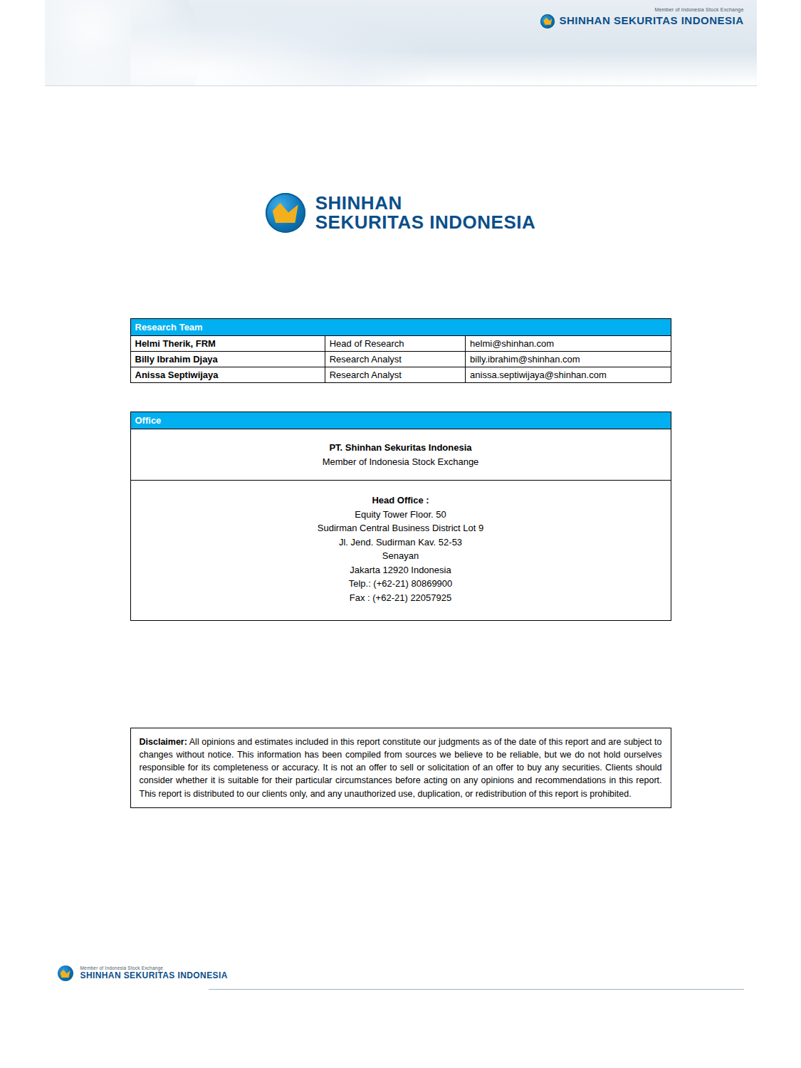Member of Indonesia Stock Exchange
SHINHAN SEKURITAS INDONESIA
SHINHAN
SEKURITAS INDONESIA
| Research Team |
| --- |
| Helmi Therik, FRM | Head of Research | helmi@shinhan.com |
| Billy Ibrahim Djaya | Research Analyst | billy.ibrahim@shinhan.com |
| Anissa Septiwijaya | Research Analyst | anissa.septiwijaya@shinhan.com |
| Office |
| --- |
| PT. Shinhan Sekuritas Indonesia Member of Indonesia Stock Exchange |
| Head Office : Equity Tower Floor. 50 Sudirman Central Business District Lot 9 Jl. Jend. Sudirman Kav. 52-53 Senayan Jakarta 12920 Indonesia Telp.: (+62-21) 80869900 Fax : (+62-21) 22057925 |
Disclaimer: All opinions and estimates included in this report constitute our judgments as of the date of this report and are subject to changes without notice. This information has been compiled from sources we believe to be reliable, but we do not hold ourselves responsible for its completeness or accuracy. It is not an offer to sell or solicitation of an offer to buy any securities. Clients should consider whether it is suitable for their particular circumstances before acting on any opinions and recommendations in this report. This report is distributed to our clients only, and any unauthorized use, duplication, or redistribution of this report is prohibited.
Member of Indonesia Stock Exchange
SHINHAN SEKURITAS INDONESIA